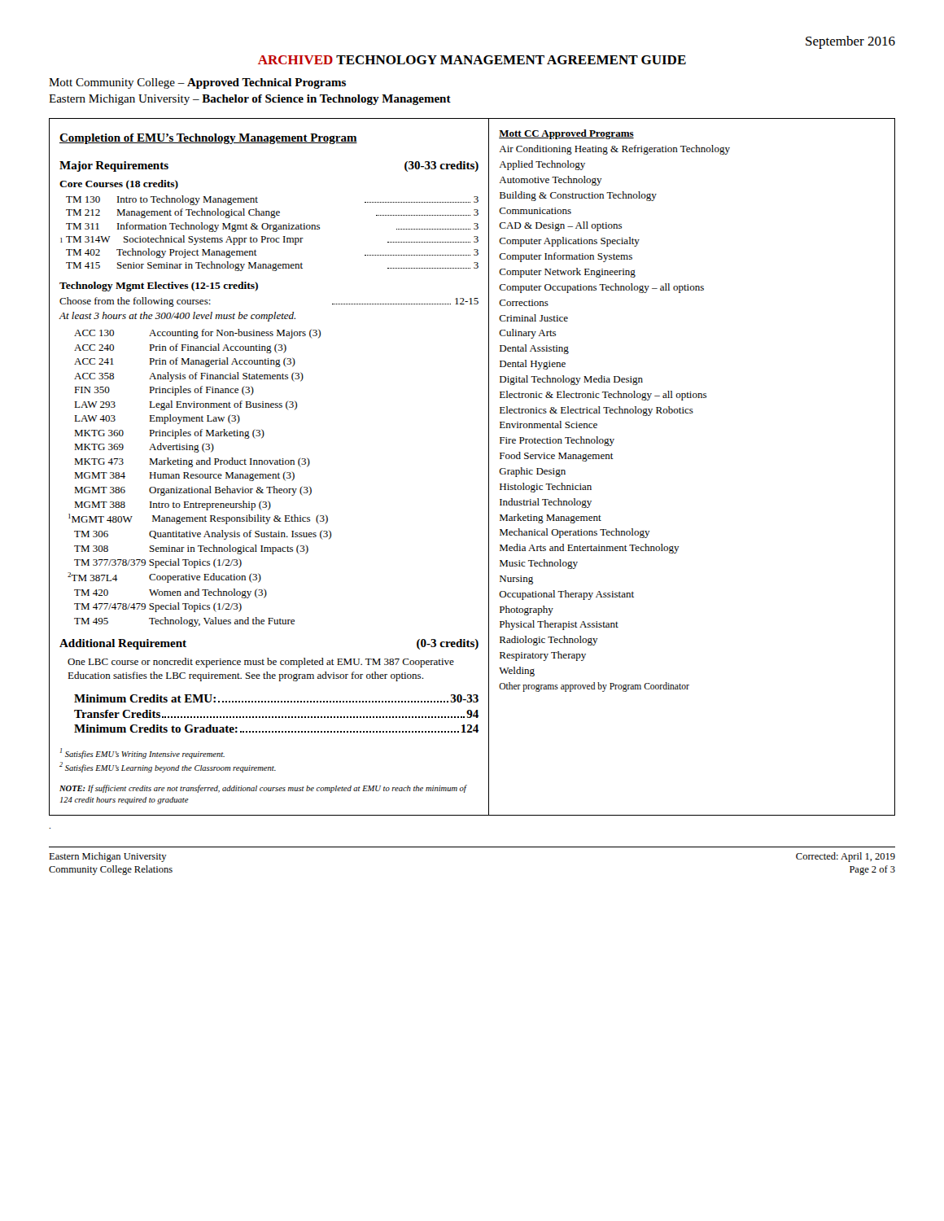September 2016
ARCHIVED TECHNOLOGY MANAGEMENT AGREEMENT GUIDE
Mott Community College – Approved Technical Programs
Eastern Michigan University – Bachelor of Science in Technology Management
| Completion of EMU’s Technology Management Program Major Requirements (30-33 credits) Core Courses (18 credits) TM 130 Intro to Technology Management 3 TM 212 Management of Technological Change 3 TM 311 Information Technology Mgmt & Organizations 3 1 TM 314W Sociotechnical Systems Appr to Proc Impr 3 TM 402 Technology Project Management 3 TM 415 Senior Seminar in Technology Management 3 Technology Mgmt Electives (12-15 credits) Choose from the following courses: 12-15 At least 3 hours at the 300/400 level must be completed. ACC 130 Accounting for Non-business Majors (3) ACC 240 Prin of Financial Accounting (3) ACC 241 Prin of Managerial Accounting (3) ACC 358 Analysis of Financial Statements (3) FIN 350 Principles of Finance (3) LAW 293 Legal Environment of Business (3) LAW 403 Employment Law (3) MKTG 360 Principles of Marketing (3) MKTG 369 Advertising (3) MKTG 473 Marketing and Product Innovation (3) MGMT 384 Human Resource Management (3) MGMT 386 Organizational Behavior & Theory (3) MGMT 388 Intro to Entrepreneurship (3) 1 MGMT 480W Management Responsibility & Ethics (3) TM 306 Quantitative Analysis of Sustain. Issues (3) TM 308 Seminar in Technological Impacts (3) TM 377/378/379 Special Topics (1/2/3) 2 TM 387L4 Cooperative Education (3) TM 420 Women and Technology (3) TM 477/478/479 Special Topics (1/2/3) TM 495 Technology, Values and the Future Additional Requirement (0-3 credits) One LBC course or noncredit experience must be completed at EMU. TM 387 Cooperative Education satisfies the LBC requirement. See the program advisor for other options. Minimum Credits at EMU: 30-33 Transfer Credits 94 Minimum Credits to Graduate: 124 1 Satisfies EMU’s Writing Intensive requirement. 2 Satisfies EMU’s Learning beyond the Classroom requirement. NOTE: If sufficient credits are not transferred, additional courses must be completed at EMU to reach the minimum of 124 credit hours required to graduate | Mott CC Approved Programs Air Conditioning Heating & Refrigeration Technology Applied Technology Automotive Technology Building & Construction Technology Communications CAD & Design – All options Computer Applications Specialty Computer Information Systems Computer Network Engineering Computer Occupations Technology – all options Corrections Criminal Justice Culinary Arts Dental Assisting Dental Hygiene Digital Technology Media Design Electronic & Electronic Technology – all options Electronics & Electrical Technology Robotics Environmental Science Fire Protection Technology Food Service Management Graphic Design Histologic Technician Industrial Technology Marketing Management Mechanical Operations Technology Media Arts and Entertainment Technology Music Technology Nursing Occupational Therapy Assistant Photography Physical Therapist Assistant Radiologic Technology Respiratory Therapy Welding Other programs approved by Program Coordinator |
.
Eastern Michigan University
Community College Relations
Corrected: April 1, 2019
Page 2 of 3